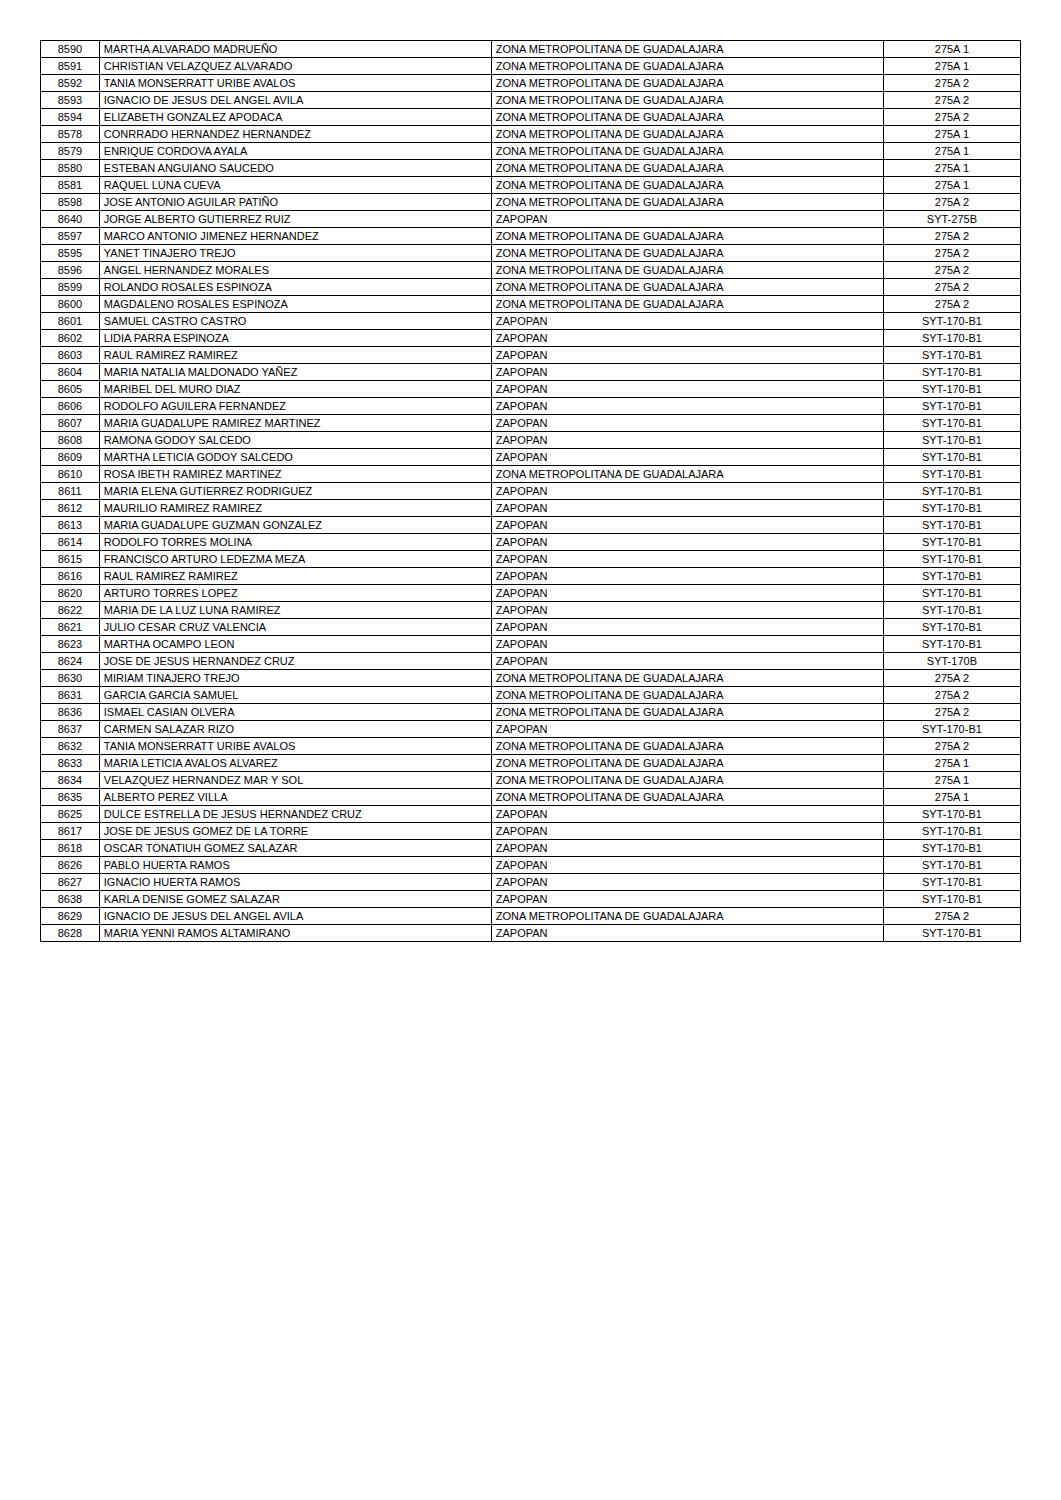| 8590 | MARTHA ALVARADO MADRUEÑO | ZONA METROPOLITANA DE GUADALAJARA | 275A 1 |
| 8591 | CHRISTIAN VELAZQUEZ ALVARADO | ZONA METROPOLITANA DE GUADALAJARA | 275A 1 |
| 8592 | TANIA MONSERRATT URIBE AVALOS | ZONA METROPOLITANA DE GUADALAJARA | 275A 2 |
| 8593 | IGNACIO DE JESUS DEL ANGEL AVILA | ZONA METROPOLITANA DE GUADALAJARA | 275A 2 |
| 8594 | ELIZABETH GONZALEZ APODACA | ZONA METROPOLITANA DE GUADALAJARA | 275A 2 |
| 8578 | CONRRADO HERNANDEZ HERNANDEZ | ZONA METROPOLITANA DE GUADALAJARA | 275A 1 |
| 8579 | ENRIQUE CORDOVA AYALA | ZONA METROPOLITANA DE GUADALAJARA | 275A 1 |
| 8580 | ESTEBAN ANGUIANO SAUCEDO | ZONA METROPOLITANA DE GUADALAJARA | 275A 1 |
| 8581 | RAQUEL LUNA CUEVA | ZONA METROPOLITANA DE GUADALAJARA | 275A 1 |
| 8598 | JOSE ANTONIO AGUILAR PATIÑO | ZONA METROPOLITANA DE GUADALAJARA | 275A 2 |
| 8640 | JORGE ALBERTO GUTIERREZ RUIZ | ZAPOPAN | SYT-275B |
| 8597 | MARCO ANTONIO JIMENEZ HERNANDEZ | ZONA METROPOLITANA DE GUADALAJARA | 275A 2 |
| 8595 | YANET TINAJERO TREJO | ZONA METROPOLITANA DE GUADALAJARA | 275A 2 |
| 8596 | ANGEL HERNANDEZ MORALES | ZONA METROPOLITANA DE GUADALAJARA | 275A 2 |
| 8599 | ROLANDO ROSALES ESPINOZA | ZONA METROPOLITANA DE GUADALAJARA | 275A 2 |
| 8600 | MAGDALENO ROSALES ESPINOZA | ZONA METROPOLITANA DE GUADALAJARA | 275A 2 |
| 8601 | SAMUEL CASTRO CASTRO | ZAPOPAN | SYT-170-B1 |
| 8602 | LIDIA PARRA ESPINOZA | ZAPOPAN | SYT-170-B1 |
| 8603 | RAUL RAMIREZ RAMIREZ | ZAPOPAN | SYT-170-B1 |
| 8604 | MARIA NATALIA MALDONADO YAÑEZ | ZAPOPAN | SYT-170-B1 |
| 8605 | MARIBEL DEL MURO DIAZ | ZAPOPAN | SYT-170-B1 |
| 8606 | RODOLFO AGUILERA FERNANDEZ | ZAPOPAN | SYT-170-B1 |
| 8607 | MARIA GUADALUPE RAMIREZ MARTINEZ | ZAPOPAN | SYT-170-B1 |
| 8608 | RAMONA GODOY SALCEDO | ZAPOPAN | SYT-170-B1 |
| 8609 | MARTHA LETICIA GODOY SALCEDO | ZAPOPAN | SYT-170-B1 |
| 8610 | ROSA IBETH RAMIREZ MARTINEZ | ZONA METROPOLITANA DE GUADALAJARA | SYT-170-B1 |
| 8611 | MARIA ELENA GUTIERREZ RODRIGUEZ | ZAPOPAN | SYT-170-B1 |
| 8612 | MAURILIO RAMIREZ RAMIREZ | ZAPOPAN | SYT-170-B1 |
| 8613 | MARIA GUADALUPE GUZMAN GONZALEZ | ZAPOPAN | SYT-170-B1 |
| 8614 | RODOLFO TORRES MOLINA | ZAPOPAN | SYT-170-B1 |
| 8615 | FRANCISCO ARTURO LEDEZMA MEZA | ZAPOPAN | SYT-170-B1 |
| 8616 | RAUL RAMIREZ RAMIREZ | ZAPOPAN | SYT-170-B1 |
| 8620 | ARTURO TORRES LOPEZ | ZAPOPAN | SYT-170-B1 |
| 8622 | MARIA DE LA LUZ LUNA RAMIREZ | ZAPOPAN | SYT-170-B1 |
| 8621 | JULIO CESAR CRUZ VALENCIA | ZAPOPAN | SYT-170-B1 |
| 8623 | MARTHA OCAMPO LEON | ZAPOPAN | SYT-170-B1 |
| 8624 | JOSE DE JESUS HERNANDEZ CRUZ | ZAPOPAN | SYT-170B |
| 8630 | MIRIAM TINAJERO TREJO | ZONA METROPOLITANA DE GUADALAJARA | 275A 2 |
| 8631 | GARCIA GARCIA SAMUEL | ZONA METROPOLITANA DE GUADALAJARA | 275A 2 |
| 8636 | ISMAEL CASIAN OLVERA | ZONA METROPOLITANA DE GUADALAJARA | 275A 2 |
| 8637 | CARMEN SALAZAR RIZO | ZAPOPAN | SYT-170-B1 |
| 8632 | TANIA MONSERRATT URIBE AVALOS | ZONA METROPOLITANA DE GUADALAJARA | 275A 2 |
| 8633 | MARIA LETICIA AVALOS ALVAREZ | ZONA METROPOLITANA DE GUADALAJARA | 275A 1 |
| 8634 | VELAZQUEZ HERNANDEZ MAR Y SOL | ZONA METROPOLITANA DE GUADALAJARA | 275A 1 |
| 8635 | ALBERTO PEREZ VILLA | ZONA METROPOLITANA DE GUADALAJARA | 275A 1 |
| 8625 | DULCE ESTRELLA DE JESUS HERNANDEZ CRUZ | ZAPOPAN | SYT-170-B1 |
| 8617 | JOSE DE JESUS GOMEZ DE LA TORRE | ZAPOPAN | SYT-170-B1 |
| 8618 | OSCAR TONATIUH GOMEZ SALAZAR | ZAPOPAN | SYT-170-B1 |
| 8626 | PABLO HUERTA RAMOS | ZAPOPAN | SYT-170-B1 |
| 8627 | IGNACIO HUERTA RAMOS | ZAPOPAN | SYT-170-B1 |
| 8638 | KARLA DENISE GOMEZ SALAZAR | ZAPOPAN | SYT-170-B1 |
| 8629 | IGNACIO DE JESUS DEL ANGEL AVILA | ZONA METROPOLITANA DE GUADALAJARA | 275A 2 |
| 8628 | MARIA YENNI RAMOS ALTAMIRANO | ZAPOPAN | SYT-170-B1 |